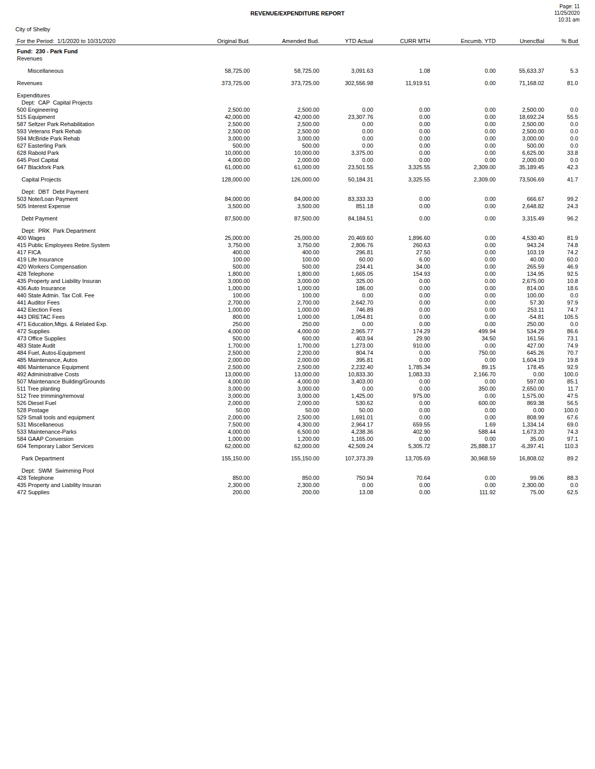REVENUE/EXPENDITURE REPORT
Page: 11
11/25/2020
10:31 am
City of Shelby
| For the Period: 1/1/2020 to 10/31/2020 | Original Bud. | Amended Bud. | YTD Actual | CURR MTH | Encumb. YTD | UnencBal | % Bud |
| --- | --- | --- | --- | --- | --- | --- | --- |
| Fund: 230 - Park Fund |
| Revenues | |
| Miscellaneous | 58,725.00 | 58,725.00 | 3,091.63 | 1.08 | 0.00 | 55,633.37 | 5.3 |
| Revenues | 373,725.00 | 373,725.00 | 302,556.98 | 11,919.51 | 0.00 | 71,168.02 | 81.0 |
| Expenditures | |
| Dept: CAP Capital Projects | |
| 500 Engineering | 2,500.00 | 2,500.00 | 0.00 | 0.00 | 0.00 | 2,500.00 | 0.0 |
| 515 Equipment | 42,000.00 | 42,000.00 | 23,307.76 | 0.00 | 0.00 | 18,692.24 | 55.5 |
| 587 Seltzer Park Rehabilitation | 2,500.00 | 2,500.00 | 0.00 | 0.00 | 0.00 | 2,500.00 | 0.0 |
| 593 Veterans Park Rehab | 2,500.00 | 2,500.00 | 0.00 | 0.00 | 0.00 | 2,500.00 | 0.0 |
| 594 McBride Park Rehab | 3,000.00 | 3,000.00 | 0.00 | 0.00 | 0.00 | 3,000.00 | 0.0 |
| 627 Easterling Park | 500.00 | 500.00 | 0.00 | 0.00 | 0.00 | 500.00 | 0.0 |
| 628 Rabold Park | 10,000.00 | 10,000.00 | 3,375.00 | 0.00 | 0.00 | 6,625.00 | 33.8 |
| 645 Pool Capital | 4,000.00 | 2,000.00 | 0.00 | 0.00 | 0.00 | 2,000.00 | 0.0 |
| 647 Blackfork Park | 61,000.00 | 61,000.00 | 23,501.55 | 3,325.55 | 2,309.00 | 35,189.45 | 42.3 |
| Capital Projects | 128,000.00 | 126,000.00 | 50,184.31 | 3,325.55 | 2,309.00 | 73,506.69 | 41.7 |
| Dept: DBT Debt Payment | |
| 503 Note/Loan Payment | 84,000.00 | 84,000.00 | 83,333.33 | 0.00 | 0.00 | 666.67 | 99.2 |
| 505 Interest Expense | 3,500.00 | 3,500.00 | 851.18 | 0.00 | 0.00 | 2,648.82 | 24.3 |
| Debt Payment | 87,500.00 | 87,500.00 | 84,184.51 | 0.00 | 0.00 | 3,315.49 | 96.2 |
| Dept: PRK Park Department | |
| 400 Wages | 25,000.00 | 25,000.00 | 20,469.60 | 1,896.60 | 0.00 | 4,530.40 | 81.9 |
| 415 Public Employees Retire.System | 3,750.00 | 3,750.00 | 2,806.76 | 260.63 | 0.00 | 943.24 | 74.8 |
| 417 FICA | 400.00 | 400.00 | 296.81 | 27.50 | 0.00 | 103.19 | 74.2 |
| 419 Life Insurance | 100.00 | 100.00 | 60.00 | 6.00 | 0.00 | 40.00 | 60.0 |
| 420 Workers Compensation | 500.00 | 500.00 | 234.41 | 34.00 | 0.00 | 265.59 | 46.9 |
| 428 Telephone | 1,800.00 | 1,800.00 | 1,665.05 | 154.93 | 0.00 | 134.95 | 92.5 |
| 435 Property and Liability Insuran | 3,000.00 | 3,000.00 | 325.00 | 0.00 | 0.00 | 2,675.00 | 10.8 |
| 436 Auto Insurance | 1,000.00 | 1,000.00 | 186.00 | 0.00 | 0.00 | 814.00 | 18.6 |
| 440 State Admin. Tax Coll. Fee | 100.00 | 100.00 | 0.00 | 0.00 | 0.00 | 100.00 | 0.0 |
| 441 Auditor Fees | 2,700.00 | 2,700.00 | 2,642.70 | 0.00 | 0.00 | 57.30 | 97.9 |
| 442 Election Fees | 1,000.00 | 1,000.00 | 746.89 | 0.00 | 0.00 | 253.11 | 74.7 |
| 443 DRETAC Fees | 800.00 | 1,000.00 | 1,054.81 | 0.00 | 0.00 | -54.81 | 105.5 |
| 471 Education,Mtgs. & Related Exp. | 250.00 | 250.00 | 0.00 | 0.00 | 0.00 | 250.00 | 0.0 |
| 472 Supplies | 4,000.00 | 4,000.00 | 2,965.77 | 174.29 | 499.94 | 534.29 | 86.6 |
| 473 Office Supplies | 500.00 | 600.00 | 403.94 | 29.90 | 34.50 | 161.56 | 73.1 |
| 483 State Audit | 1,700.00 | 1,700.00 | 1,273.00 | 910.00 | 0.00 | 427.00 | 74.9 |
| 484 Fuel, Autos-Equipment | 2,500.00 | 2,200.00 | 804.74 | 0.00 | 750.00 | 645.26 | 70.7 |
| 485 Maintenance, Autos | 2,000.00 | 2,000.00 | 395.81 | 0.00 | 0.00 | 1,604.19 | 19.8 |
| 486 Maintenance Equipment | 2,500.00 | 2,500.00 | 2,232.40 | 1,785.34 | 89.15 | 178.45 | 92.9 |
| 492 Administrative Costs | 13,000.00 | 13,000.00 | 10,833.30 | 1,083.33 | 2,166.70 | 0.00 | 100.0 |
| 507 Maintenance Building/Grounds | 4,000.00 | 4,000.00 | 3,403.00 | 0.00 | 0.00 | 597.00 | 85.1 |
| 511 Tree planting | 3,000.00 | 3,000.00 | 0.00 | 0.00 | 350.00 | 2,650.00 | 11.7 |
| 512 Tree trimming/removal | 3,000.00 | 3,000.00 | 1,425.00 | 975.00 | 0.00 | 1,575.00 | 47.5 |
| 526 Diesel Fuel | 2,000.00 | 2,000.00 | 530.62 | 0.00 | 600.00 | 869.38 | 56.5 |
| 528 Postage | 50.00 | 50.00 | 50.00 | 0.00 | 0.00 | 0.00 | 100.0 |
| 529 Small tools and equipment | 2,000.00 | 2,500.00 | 1,691.01 | 0.00 | 0.00 | 808.99 | 67.6 |
| 531 Miscellaneous | 7,500.00 | 4,300.00 | 2,964.17 | 659.55 | 1.69 | 1,334.14 | 69.0 |
| 533 Maintenance-Parks | 4,000.00 | 6,500.00 | 4,238.36 | 402.90 | 588.44 | 1,673.20 | 74.3 |
| 584 GAAP Conversion | 1,000.00 | 1,200.00 | 1,165.00 | 0.00 | 0.00 | 35.00 | 97.1 |
| 604 Temporary Labor Services | 62,000.00 | 62,000.00 | 42,509.24 | 5,305.72 | 25,888.17 | -6,397.41 | 110.3 |
| Park Department | 155,150.00 | 155,150.00 | 107,373.39 | 13,705.69 | 30,968.59 | 16,808.02 | 89.2 |
| Dept: SWM Swimming Pool | |
| 428 Telephone | 850.00 | 850.00 | 750.94 | 70.64 | 0.00 | 99.06 | 88.3 |
| 435 Property and Liability Insuran | 2,300.00 | 2,300.00 | 0.00 | 0.00 | 0.00 | 2,300.00 | 0.0 |
| 472 Supplies | 200.00 | 200.00 | 13.08 | 0.00 | 111.92 | 75.00 | 62.5 |